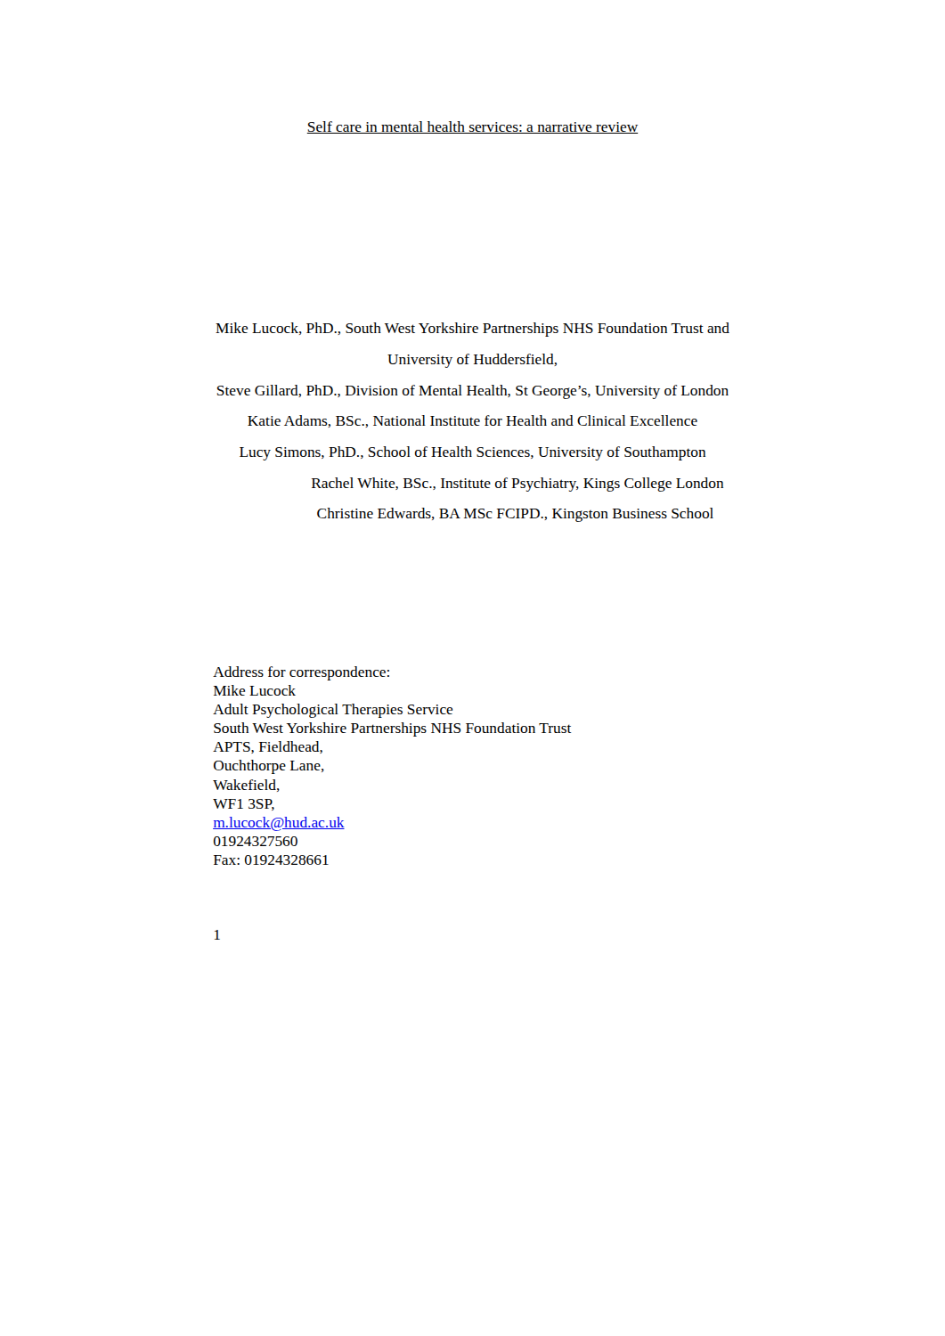Self care in mental health services: a narrative review
Mike Lucock, PhD., South West Yorkshire Partnerships NHS Foundation Trust and
University of Huddersfield,
Steve Gillard, PhD., Division of Mental Health, St George’s, University of London
Katie Adams, BSc., National Institute for Health and Clinical Excellence
Lucy Simons, PhD., School of Health Sciences, University of Southampton
Rachel White, BSc., Institute of Psychiatry, Kings College London
Christine Edwards, BA MSc FCIPD., Kingston Business School
Address for correspondence:
Mike Lucock
Adult Psychological Therapies Service
South West Yorkshire Partnerships NHS Foundation Trust
APTS, Fieldhead,
Ouchthorpe Lane,
Wakefield,
WF1 3SP,
m.lucock@hud.ac.uk
01924327560
Fax: 01924328661
1